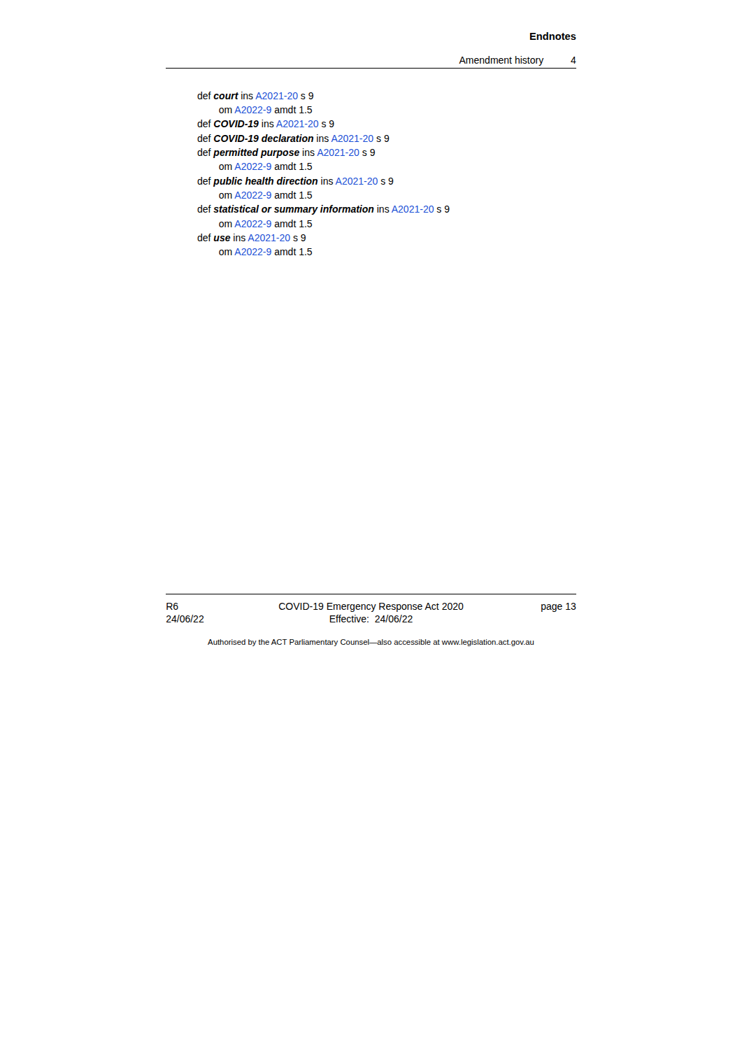Endnotes
Amendment history 4
def court ins A2021-20 s 9
om A2022-9 amdt 1.5
def COVID-19 ins A2021-20 s 9
def COVID-19 declaration ins A2021-20 s 9
def permitted purpose ins A2021-20 s 9
om A2022-9 amdt 1.5
def public health direction ins A2021-20 s 9
om A2022-9 amdt 1.5
def statistical or summary information ins A2021-20 s 9
om A2022-9 amdt 1.5
def use ins A2021-20 s 9
om A2022-9 amdt 1.5
| R6 24/06/22 | COVID-19 Emergency Response Act 2020 Effective: 24/06/22 | page 13 |
Authorised by the ACT Parliamentary Counsel—also accessible at www.legislation.act.gov.au